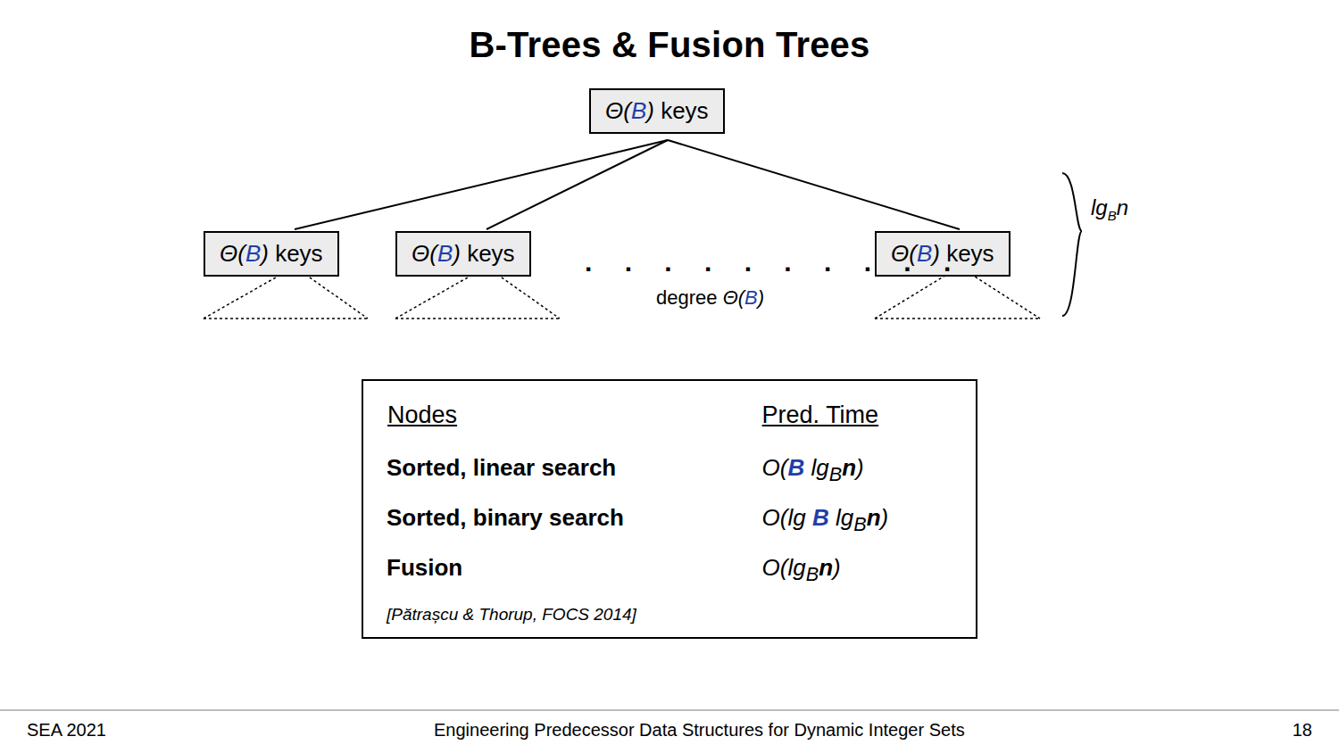B-Trees & Fusion Trees
Θ(B) keys
Θ(B) keys
Θ(B) keys
Θ(B) keys
. . . . . . . . . .
degree Θ(B)
lgBn
| Nodes | Pred. Time |
| --- | --- |
| Sorted, linear search | O( B lg B n ) |
| Sorted, binary search | O(lg B lg B n ) |
| Fusion | O(lg B n ) |
[Pătrașcu & Thorup, FOCS 2014]
SEA 2021
Engineering Predecessor Data Structures for Dynamic Integer Sets
18